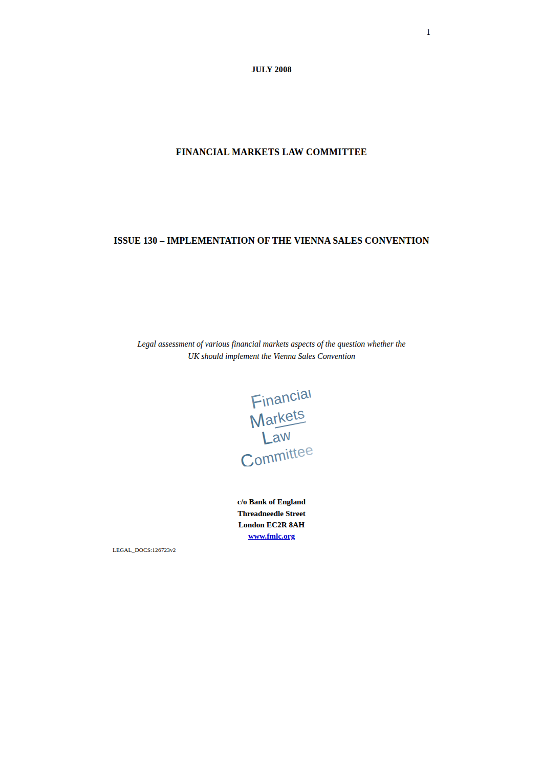1
JULY 2008
FINANCIAL MARKETS LAW COMMITTEE
ISSUE 130 – IMPLEMENTATION OF THE VIENNA SALES CONVENTION
Legal assessment of various financial markets aspects of the question whether the UK should implement the Vienna Sales Convention
Financial
Markets
Law
Committee
c/o Bank of England
Threadneedle Street
London EC2R 8AH
www.fmlc.org
LEGAL_DOCS:126723v2